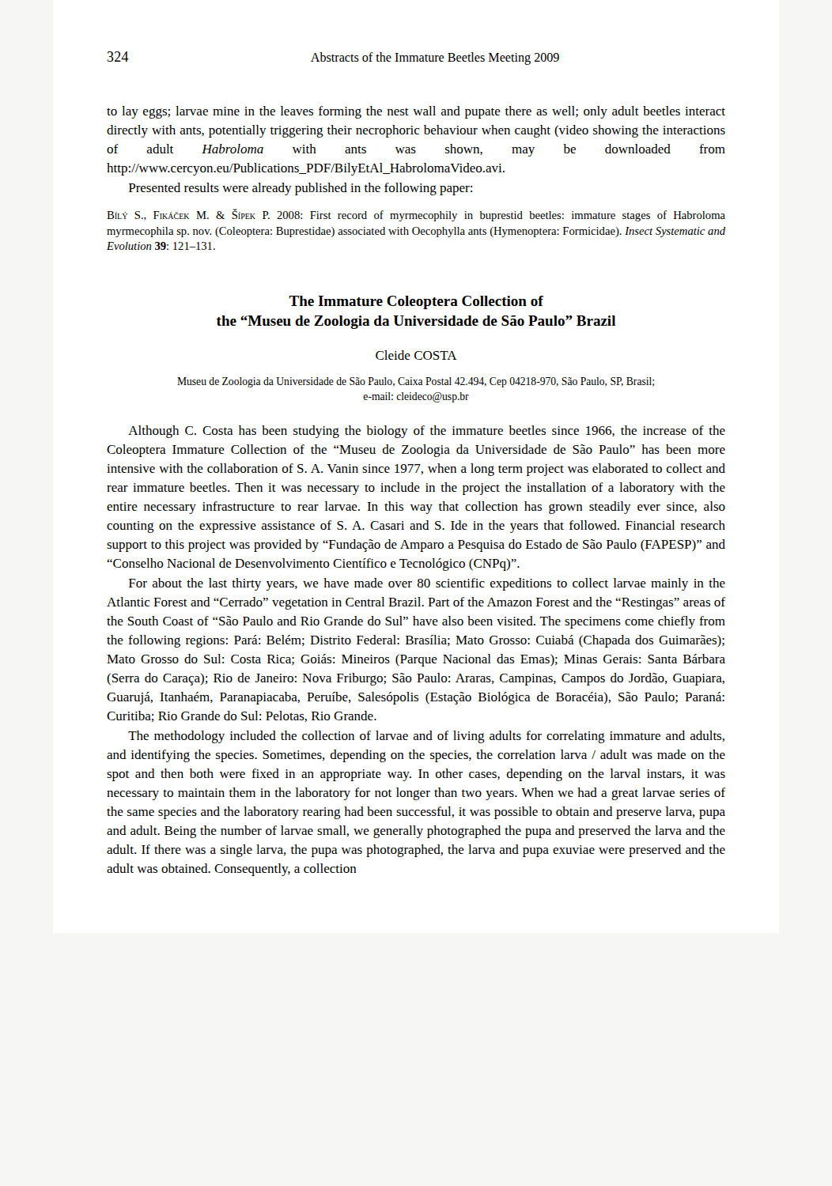324 Abstracts of the Immature Beetles Meeting 2009
to lay eggs; larvae mine in the leaves forming the nest wall and pupate there as well; only adult beetles interact directly with ants, potentially triggering their necrophoric behaviour when caught (video showing the interactions of adult Habroloma with ants was shown, may be downloaded from http://www.cercyon.eu/Publications_PDF/BilyEtAl_HabrolomaVideo.avi.
Presented results were already published in the following paper:
Bílý S., Fikáček M. & Šípek P. 2008: First record of myrmecophily in buprestid beetles: immature stages of Habroloma myrmecophila sp. nov. (Coleoptera: Buprestidae) associated with Oecophylla ants (Hymenoptera: Formicidae). Insect Systematic and Evolution 39: 121–131.
The Immature Coleoptera Collection of
the “Museu de Zoologia da Universidade de São Paulo” Brazil
Cleide COSTA
Museu de Zoologia da Universidade de São Paulo, Caixa Postal 42.494, Cep 04218-970, São Paulo, SP, Brasil;
e-mail: cleideco@usp.br
Although C. Costa has been studying the biology of the immature beetles since 1966, the increase of the Coleoptera Immature Collection of the “Museu de Zoologia da Universidade de São Paulo” has been more intensive with the collaboration of S. A. Vanin since 1977, when a long term project was elaborated to collect and rear immature beetles. Then it was necessary to include in the project the installation of a laboratory with the entire necessary infrastructure to rear larvae. In this way that collection has grown steadily ever since, also counting on the expressive assistance of S. A. Casari and S. Ide in the years that followed. Financial research support to this project was provided by “Fundação de Amparo a Pesquisa do Estado de São Paulo (FAPESP)” and “Conselho Nacional de Desenvolvimento Científico e Tecnológico (CNPq)”.
For about the last thirty years, we have made over 80 scientific expeditions to collect larvae mainly in the Atlantic Forest and “Cerrado” vegetation in Central Brazil. Part of the Amazon Forest and the “Restingas” areas of the South Coast of “São Paulo and Rio Grande do Sul” have also been visited. The specimens come chiefly from the following regions: Pará: Belém; Distrito Federal: Brasília; Mato Grosso: Cuiabá (Chapada dos Guimarães); Mato Grosso do Sul: Costa Rica; Goiás: Mineiros (Parque Nacional das Emas); Minas Gerais: Santa Bárbara (Serra do Caraça); Rio de Janeiro: Nova Friburgo; São Paulo: Araras, Campinas, Campos do Jordão, Guapiara, Guarujá, Itanhaém, Paranapiacaba, Peruíbe, Salesópolis (Estação Biológica de Boracéia), São Paulo; Paraná: Curitiba; Rio Grande do Sul: Pelotas, Rio Grande.
The methodology included the collection of larvae and of living adults for correlating immature and adults, and identifying the species. Sometimes, depending on the species, the correlation larva / adult was made on the spot and then both were fixed in an appropriate way. In other cases, depending on the larval instars, it was necessary to maintain them in the laboratory for not longer than two years. When we had a great larvae series of the same species and the laboratory rearing had been successful, it was possible to obtain and preserve larva, pupa and adult. Being the number of larvae small, we generally photographed the pupa and preserved the larva and the adult. If there was a single larva, the pupa was photographed, the larva and pupa exuviae were preserved and the adult was obtained. Consequently, a collection